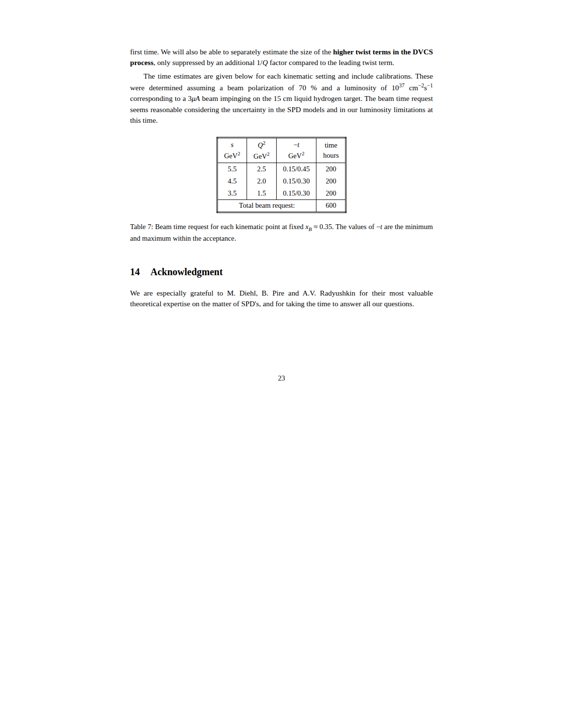first time. We will also be able to separately estimate the size of the higher twist terms in the DVCS process, only suppressed by an additional 1/Q factor compared to the leading twist term.
The time estimates are given below for each kinematic setting and include calibrations. These were determined assuming a beam polarization of 70 % and a luminosity of 1037 cm−2s−1 corresponding to a 3μA beam impinging on the 15 cm liquid hydrogen target. The beam time request seems reasonable considering the uncertainty in the SPD models and in our luminosity limitations at this time.
| s GeV 2 | Q 2 GeV 2 | − t GeV 2 | time hours |
| 5.5 | 2.5 | 0.15/0.45 | 200 |
| 4.5 | 2.0 | 0.15/0.30 | 200 |
| 3.5 | 1.5 | 0.15/0.30 | 200 |
| Total beam request: | 600 |
Table 7: Beam time request for each kinematic point at fixed xB ≈ 0.35. The values of −t are the minimum and maximum within the acceptance.
14 Acknowledgment
We are especially grateful to M. Diehl, B. Pire and A.V. Radyushkin for their most valuable theoretical expertise on the matter of SPD's, and for taking the time to answer all our questions.
23